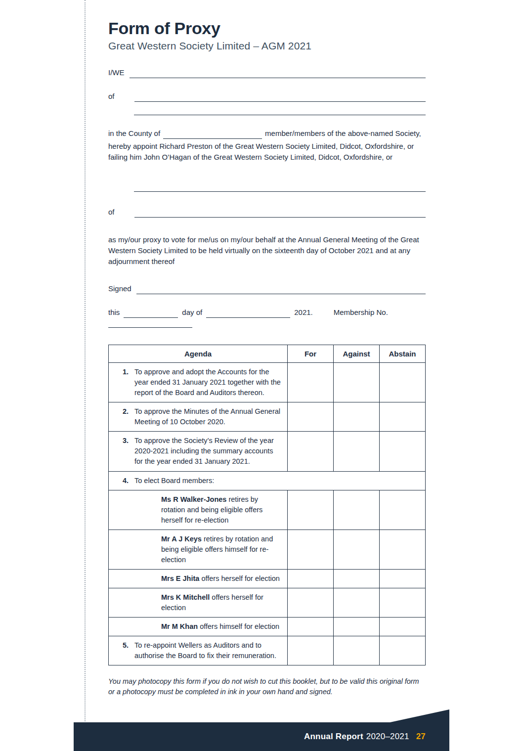Form of Proxy
Great Western Society Limited – AGM 2021
I/WE
of
in the County of member/members of the above-named Society,
hereby appoint Richard Preston of the Great Western Society Limited, Didcot, Oxfordshire, or failing him John O’Hagan of the Great Western Society Limited, Didcot, Oxfordshire, or
of
as my/our proxy to vote for me/us on my/our behalf at the Annual General Meeting of the Great Western Society Limited to be held virtually on the sixteenth day of October 2021 and at any adjournment thereof
Signed
this day of 2021. Membership No.
| Agenda | For | Against | Abstain |
| --- | --- | --- | --- |
| 1. | To approve and adopt the Accounts for the year ended 31 January 2021 together with the report of the Board and Auditors thereon. | | | |
| 2. | To approve the Minutes of the Annual General Meeting of 10 October 2020. | | | |
| 3. | To approve the Society’s Review of the year 2020-2021 including the summary accounts for the year ended 31 January 2021. | | | |
| 4. | To elect Board members: |
| | Ms R Walker-Jones retires by rotation and being eligible offers herself for re-election | | | |
| | Mr A J Keys retires by rotation and being eligible offers himself for re-election | | | |
| | Mrs E Jhita offers herself for election | | | |
| | Mrs K Mitchell offers herself for election | | | |
| | Mr M Khan offers himself for election | | | |
| 5. | To re-appoint Wellers as Auditors and to authorise the Board to fix their remuneration. | | | |
You may photocopy this form if you do not wish to cut this booklet, but to be valid this original form or a photocopy must be completed in ink in your own hand and signed.
Annual Report 2020–202127